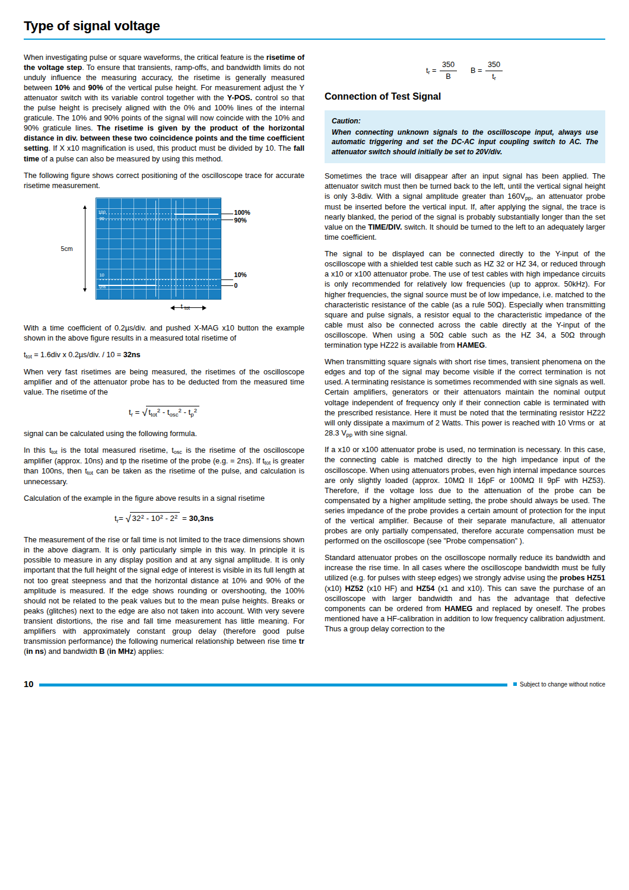Type of signal voltage
When investigating pulse or square waveforms, the critical feature is the risetime of the voltage step. To ensure that transients, ramp-offs, and bandwidth limits do not unduly influence the measuring accuracy, the risetime is generally measured between 10% and 90% of the vertical pulse height. For measurement adjust the Y attenuator switch with its variable control together with the Y-POS. control so that the pulse height is precisely aligned with the 0% and 100% lines of the internal graticule. The 10% and 90% points of the signal will now coincide with the 10% and 90% graticule lines. The risetime is given by the product of the horizontal distance in div. between these two coincidence points and the time coefficient setting. If X x10 magnification is used, this product must be divided by 10. The fall time of a pulse can also be measured by using this method.
The following figure shows correct positioning of the oscilloscope trace for accurate risetime measurement.
5cm
100 90 10 0%
100% 90% 10% 0
t tot
With a time coefficient of 0.2µs/div. and pushed X-MAG x10 button the example shown in the above figure results in a measured total risetime of
ttot = 1.6div x 0.2µs/div. / 10 = 32ns
When very fast risetimes are being measured, the risetimes of the oscilloscope amplifier and of the attenuator probe has to be deducted from the measured time value. The risetime of the
tr = √ttot2 - tosc2 - tp2
signal can be calculated using the following formula.
In this ttot is the total measured risetime, tosc is the risetime of the oscilloscope amplifier (approx. 10ns) and tp the risetime of the probe (e.g. = 2ns). If ttot is greater than 100ns, then ttot can be taken as the risetime of the pulse, and calculation is unnecessary.
Calculation of the example in the figure above results in a signal risetime
tr= √322 - 102 - 22 = 30,3ns
The measurement of the rise or fall time is not limited to the trace dimensions shown in the above diagram. It is only particularly simple in this way. In principle it is possible to measure in any display position and at any signal amplitude. It is only important that the full height of the signal edge of interest is visible in its full length at not too great steepness and that the horizontal distance at 10% and 90% of the amplitude is measured. If the edge shows rounding or overshooting, the 100% should not be related to the peak values but to the mean pulse heights. Breaks or peaks (glitches) next to the edge are also not taken into account. With very severe transient distortions, the rise and fall time measurement has little meaning. For amplifiers with approximately constant group delay (therefore good pulse transmission performance) the following numerical relationship between rise time tr (in ns) and bandwidth B (in MHz) applies:
tr = 350 B B = 350 tr
Connection of Test Signal
Caution: When connecting unknown signals to the oscilloscope input, always use automatic triggering and set the DC-AC input coupling switch to AC. The attenuator switch should initially be set to 20V/div.
Sometimes the trace will disappear after an input signal has been applied. The attenuator switch must then be turned back to the left, until the vertical signal height is only 3-8div. With a signal amplitude greater than 160Vpp, an attenuator probe must be inserted before the vertical input. If, after applying the signal, the trace is nearly blanked, the period of the signal is probably substantially longer than the set value on the TIME/DIV. switch. It should be turned to the left to an adequately larger time coefficient.
The signal to be displayed can be connected directly to the Y-input of the oscilloscope with a shielded test cable such as HZ 32 or HZ 34, or reduced through a x10 or x100 attenuator probe. The use of test cables with high impedance circuits is only recommended for relatively low frequencies (up to approx. 50kHz). For higher frequencies, the signal source must be of low impedance, i.e. matched to the characteristic resistance of the cable (as a rule 50Ω). Especially when transmitting square and pulse signals, a resistor equal to the characteristic impedance of the cable must also be connected across the cable directly at the Y-input of the oscilloscope. When using a 50Ω cable such as the HZ 34, a 50Ω through termination type HZ22 is available from HAMEG.
When transmitting square signals with short rise times, transient phenomena on the edges and top of the signal may become visible if the correct termination is not used. A terminating resistance is sometimes recommended with sine signals as well. Certain amplifiers, generators or their attenuators maintain the nominal output voltage independent of frequency only if their connection cable is terminated with the prescribed resistance. Here it must be noted that the terminating resistor HZ22 will only dissipate a maximum of 2 Watts. This power is reached with 10 Vrms or at 28.3 Vpp with sine signal.
If a x10 or x100 attenuator probe is used, no termination is necessary. In this case, the connecting cable is matched directly to the high impedance input of the oscilloscope. When using attenuators probes, even high internal impedance sources are only slightly loaded (approx. 10MΩ II 16pF or 100MΩ II 9pF with HZ53). Therefore, if the voltage loss due to the attenuation of the probe can be compensated by a higher amplitude setting, the probe should always be used. The series impedance of the probe provides a certain amount of protection for the input of the vertical amplifier. Because of their separate manufacture, all attenuator probes are only partially compensated, therefore accurate compensation must be performed on the oscilloscope (see ”Probe compensation” ).
Standard attenuator probes on the oscilloscope normally reduce its bandwidth and increase the rise time. In all cases where the oscilloscope bandwidth must be fully utilized (e.g. for pulses with steep edges) we strongly advise using the probes HZ51 (x10) HZ52 (x10 HF) and HZ54 (x1 and x10). This can save the purchase of an oscilloscope with larger bandwidth and has the advantage that defective components can be ordered from HAMEG and replaced by oneself. The probes mentioned have a HF-calibration in addition to low frequency calibration adjustment. Thus a group delay correction to the
10 Subject to change without notice